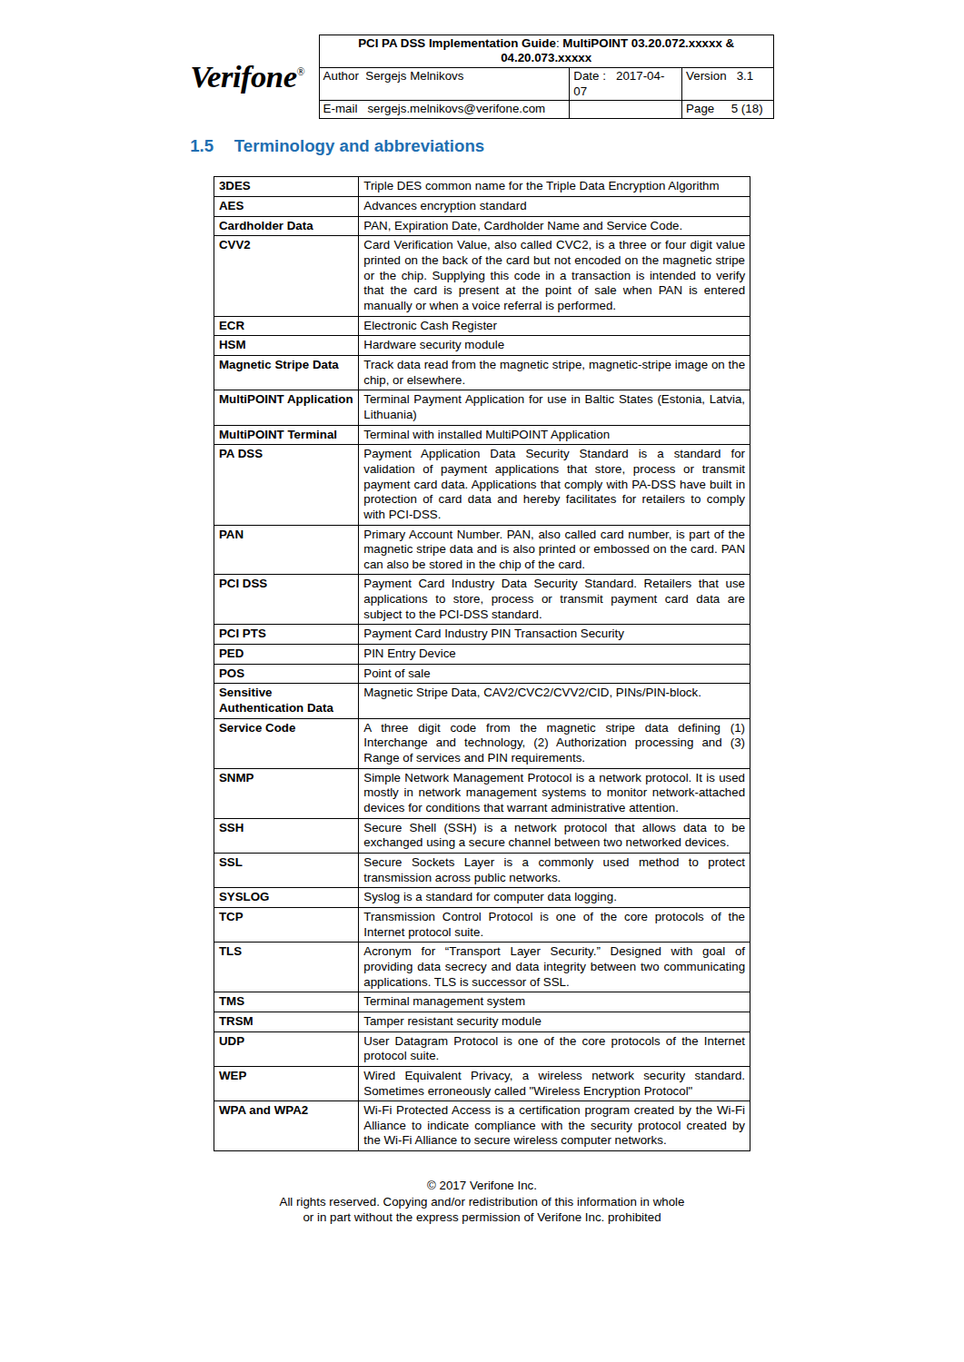Verifone®
| PCI PA DSS Implementation Guide : MultiPOINT 03.20.072.xxxxx & 04.20.073.xxxxx |
| Author Sergejs Melnikovs | Date : 2017-04-07 | Version 3.1 |
| E-mail sergejs.melnikovs@verifone.com | | Page 5 (18) |
1.5 Terminology and abbreviations
| 3DES | Triple DES common name for the Triple Data Encryption Algorithm |
| AES | Advances encryption standard |
| Cardholder Data | PAN, Expiration Date, Cardholder Name and Service Code. |
| CVV2 | Card Verification Value, also called CVC2, is a three or four digit value printed on the back of the card but not encoded on the magnetic stripe or the chip. Supplying this code in a transaction is intended to verify that the card is present at the point of sale when PAN is entered manually or when a voice referral is performed. |
| ECR | Electronic Cash Register |
| HSM | Hardware security module |
| Magnetic Stripe Data | Track data read from the magnetic stripe, magnetic-stripe image on the chip, or elsewhere. |
| MultiPOINT Application | Terminal Payment Application for use in Baltic States (Estonia, Latvia, Lithuania) |
| MultiPOINT Terminal | Terminal with installed MultiPOINT Application |
| PA DSS | Payment Application Data Security Standard is a standard for validation of payment applications that store, process or transmit payment card data. Applications that comply with PA-DSS have built in protection of card data and hereby facilitates for retailers to comply with PCI-DSS. |
| PAN | Primary Account Number. PAN, also called card number, is part of the magnetic stripe data and is also printed or embossed on the card. PAN can also be stored in the chip of the card. |
| PCI DSS | Payment Card Industry Data Security Standard. Retailers that use applications to store, process or transmit payment card data are subject to the PCI-DSS standard. |
| PCI PTS | Payment Card Industry PIN Transaction Security |
| PED | PIN Entry Device |
| POS | Point of sale |
| Sensitive Authentication Data | Magnetic Stripe Data, CAV2/CVC2/CVV2/CID, PINs/PIN-block. |
| Service Code | A three digit code from the magnetic stripe data defining (1) Interchange and technology, (2) Authorization processing and (3) Range of services and PIN requirements. |
| SNMP | Simple Network Management Protocol is a network protocol. It is used mostly in network management systems to monitor network-attached devices for conditions that warrant administrative attention. |
| SSH | Secure Shell (SSH) is a network protocol that allows data to be exchanged using a secure channel between two networked devices. |
| SSL | Secure Sockets Layer is a commonly used method to protect transmission across public networks. |
| SYSLOG | Syslog is a standard for computer data logging. |
| TCP | Transmission Control Protocol is one of the core protocols of the Internet protocol suite. |
| TLS | Acronym for “Transport Layer Security.” Designed with goal of providing data secrecy and data integrity between two communicating applications. TLS is successor of SSL. |
| TMS | Terminal management system |
| TRSM | Tamper resistant security module |
| UDP | User Datagram Protocol is one of the core protocols of the Internet protocol suite. |
| WEP | Wired Equivalent Privacy, a wireless network security standard. Sometimes erroneously called "Wireless Encryption Protocol" |
| WPA and WPA2 | Wi-Fi Protected Access is a certification program created by the Wi-Fi Alliance to indicate compliance with the security protocol created by the Wi-Fi Alliance to secure wireless computer networks. |
© 2017 Verifone Inc.
All rights reserved. Copying and/or redistribution of this information in whole
or in part without the express permission of Verifone Inc. prohibited